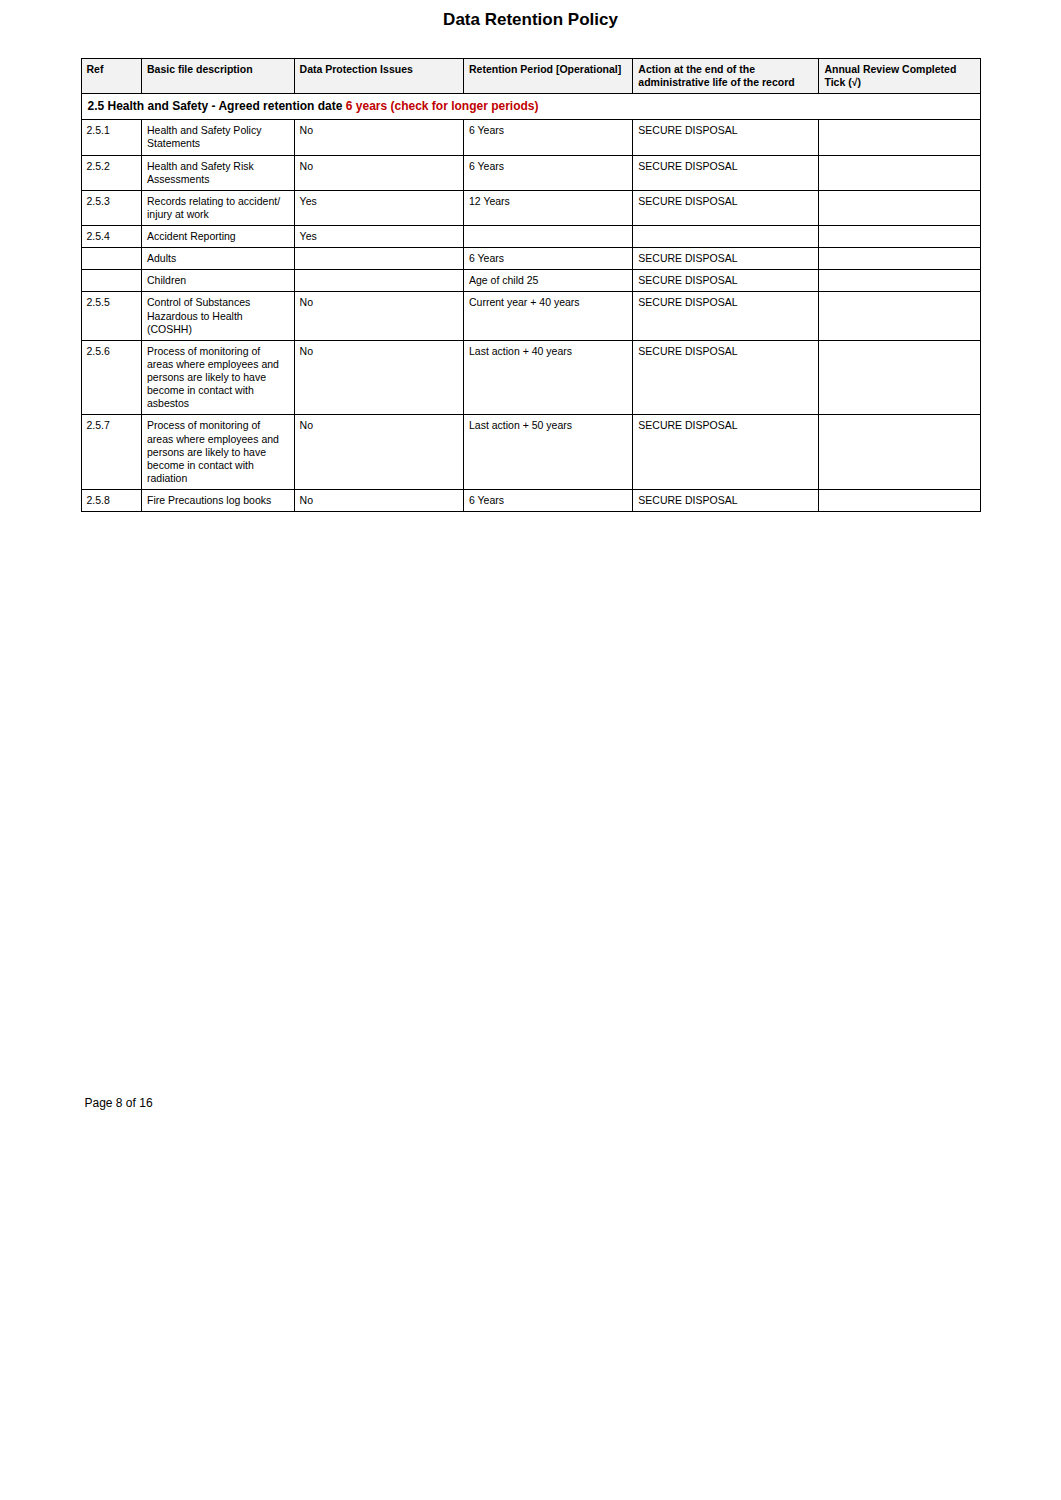Data Retention Policy
| 2.5 Health and Safety - Agreed retention date 6 years (check for longer periods) |
| Ref | Basic file description | Data Protection Issues | Retention Period [Operational] | Action at the end of the administrative life of the record | Annual Review Completed Tick (√) |
| 2.5.1 | Health and Safety Policy Statements | No | 6 Years | SECURE DISPOSAL | |
| 2.5.2 | Health and Safety Risk Assessments | No | 6 Years | SECURE DISPOSAL | |
| 2.5.3 | Records relating to accident/ injury at work | Yes | 12 Years | SECURE DISPOSAL | |
| 2.5.4 | Accident Reporting | Yes | | | |
| | Adults | | 6 Years | SECURE DISPOSAL | |
| | Children | | Age of child 25 | SECURE DISPOSAL | |
| 2.5.5 | Control of Substances Hazardous to Health (COSHH) | No | Current year + 40 years | SECURE DISPOSAL | |
| 2.5.6 | Process of monitoring of areas where employees and persons are likely to have become in contact with asbestos | No | Last action + 40 years | SECURE DISPOSAL | |
| 2.5.7 | Process of monitoring of areas where employees and persons are likely to have become in contact with radiation | No | Last action + 50 years | SECURE DISPOSAL | |
| 2.5.8 | Fire Precautions log books | No | 6 Years | SECURE DISPOSAL | |
Page 8 of 16